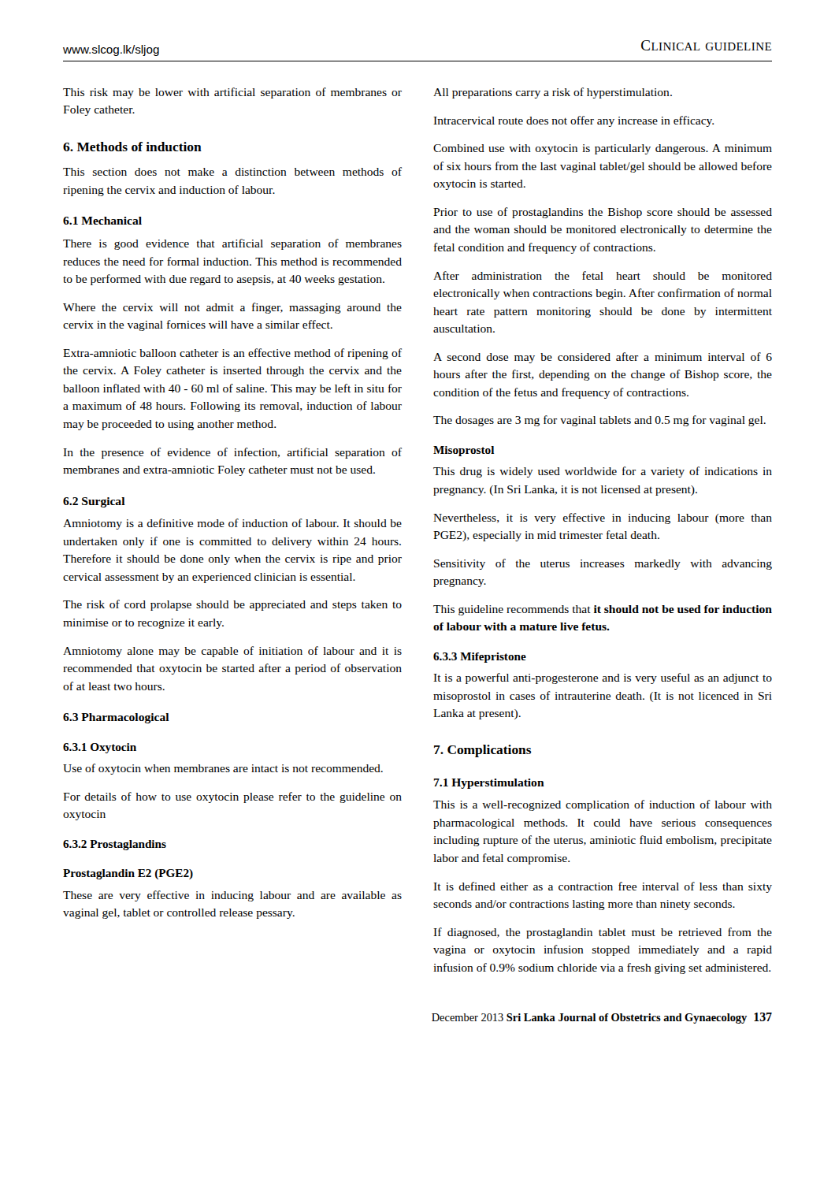www.slcog.lk/sljog
CLINICAL GUIDELINE
This risk may be lower with artificial separation of membranes or Foley catheter.
6. Methods of induction
This section does not make a distinction between methods of ripening the cervix and induction of labour.
6.1 Mechanical
There is good evidence that artificial separation of membranes reduces the need for formal induction. This method is recommended to be performed with due regard to asepsis, at 40 weeks gestation.
Where the cervix will not admit a finger, massaging around the cervix in the vaginal fornices will have a similar effect.
Extra-amniotic balloon catheter is an effective method of ripening of the cervix. A Foley catheter is inserted through the cervix and the balloon inflated with 40 - 60 ml of saline. This may be left in situ for a maximum of 48 hours. Following its removal, induction of labour may be proceeded to using another method.
In the presence of evidence of infection, artificial separation of membranes and extra-amniotic Foley catheter must not be used.
6.2 Surgical
Amniotomy is a definitive mode of induction of labour. It should be undertaken only if one is committed to delivery within 24 hours. Therefore it should be done only when the cervix is ripe and prior cervical assessment by an experienced clinician is essential.
The risk of cord prolapse should be appreciated and steps taken to minimise or to recognize it early.
Amniotomy alone may be capable of initiation of labour and it is recommended that oxytocin be started after a period of observation of at least two hours.
6.3 Pharmacological
6.3.1 Oxytocin
Use of oxytocin when membranes are intact is not recommended.
For details of how to use oxytocin please refer to the guideline on oxytocin
6.3.2 Prostaglandins
Prostaglandin E2 (PGE2)
These are very effective in inducing labour and are available as vaginal gel, tablet or controlled release pessary.
All preparations carry a risk of hyperstimulation.
Intracervical route does not offer any increase in efficacy.
Combined use with oxytocin is particularly dangerous. A minimum of six hours from the last vaginal tablet/gel should be allowed before oxytocin is started.
Prior to use of prostaglandins the Bishop score should be assessed and the woman should be monitored electronically to determine the fetal condition and frequency of contractions.
After administration the fetal heart should be monitored electronically when contractions begin. After confirmation of normal heart rate pattern monitoring should be done by intermittent auscultation.
A second dose may be considered after a minimum interval of 6 hours after the first, depending on the change of Bishop score, the condition of the fetus and frequency of contractions.
The dosages are 3 mg for vaginal tablets and 0.5 mg for vaginal gel.
Misoprostol
This drug is widely used worldwide for a variety of indications in pregnancy. (In Sri Lanka, it is not licensed at present).
Nevertheless, it is very effective in inducing labour (more than PGE2), especially in mid trimester fetal death.
Sensitivity of the uterus increases markedly with advancing pregnancy.
This guideline recommends that it should not be used for induction of labour with a mature live fetus.
6.3.3 Mifepristone
It is a powerful anti-progesterone and is very useful as an adjunct to misoprostol in cases of intrauterine death. (It is not licenced in Sri Lanka at present).
7. Complications
7.1 Hyperstimulation
This is a well-recognized complication of induction of labour with pharmacological methods. It could have serious consequences including rupture of the uterus, aminiotic fluid embolism, precipitate labor and fetal compromise.
It is defined either as a contraction free interval of less than sixty seconds and/or contractions lasting more than ninety seconds.
If diagnosed, the prostaglandin tablet must be retrieved from the vagina or oxytocin infusion stopped immediately and a rapid infusion of 0.9% sodium chloride via a fresh giving set administered.
December 2013 Sri Lanka Journal of Obstetrics and Gynaecology 137